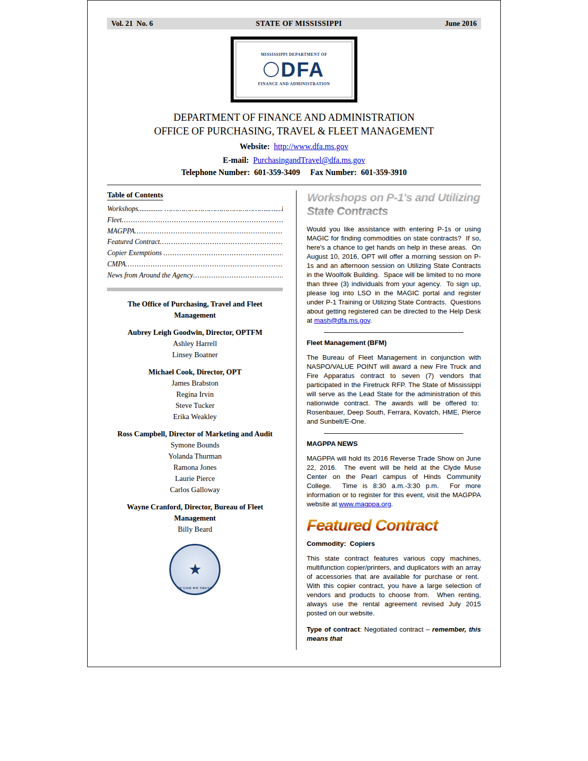Vol. 21 No. 6 STATE OF MISSISSIPPI June 2016
MISSISSIPPI DEPARTMENT OF
DFA
FINANCE AND ADMINISTRATION
DEPARTMENT OF FINANCE AND ADMINISTRATION
OFFICE OF PURCHASING, TRAVEL & FLEET MANAGEMENT
Website: http://www.dfa.ms.gov
E-mail: PurchasingandTravel@dfa.ms.gov
Telephone Number: 601-359-3409 Fax Number: 601-359-3910
Table of Contents
Workshops.............. …………………………………………..…...1
Fleet............................................................................................. 1
MAGPPA....................................................................................... 1
Featured Contract....................................................................... 1-2
Copier Exemptions ....................................................................... 2
CMPA........................................................................................... 2
News from Around the Agency....................................................... 3
The Office of Purchasing, Travel and Fleet Management
Aubrey Leigh Goodwin, Director, OPTFM
Ashley Harrell
Linsey Boatner
Michael Cook, Director, OPT
James Brabston
Regina Irvin
Steve Tucker
Erika Weakley
Ross Campbell, Director of Marketing and Audit
Symone Bounds
Yolanda Thurman
Ramona Jones
Laurie Pierce
Carlos Galloway
Wayne Cranford, Director, Bureau of Fleet Management
Billy Beard
Workshops on P-1's and Utilizing State Contracts
Would you like assistance with entering P-1s or using MAGIC for finding commodities on state contracts? If so, here's a chance to get hands on help in these areas. On August 10, 2016, OPT will offer a morning session on P-1s and an afternoon session on Utilizing State Contracts in the Woolfolk Building. Space will be limited to no more than three (3) individuals from your agency. To sign up, please log into LSO in the MAGIC portal and register under P-1 Training or Utilizing State Contracts. Questions about getting registered can be directed to the Help Desk at mash@dfa.ms.gov.
Fleet Management (BFM)
The Bureau of Fleet Management in conjunction with NASPO/VALUE POINT will award a new Fire Truck and Fire Apparatus contract to seven (7) vendors that participated in the Firetruck RFP. The State of Mississippi will serve as the Lead State for the administration of this nationwide contract. The awards will be offered to: Rosenbauer, Deep South, Ferrara, Kovatch, HME, Pierce and Sunbelt/E-One.
MAGPPA NEWS
MAGPPA will hold its 2016 Reverse Trade Show on June 22, 2016. The event will be held at the Clyde Muse Center on the Pearl campus of Hinds Community College. Time is 8:30 a.m.-3:30 p.m. For more information or to register for this event, visit the MAGPPA website at www.magppa.org.
Featured Contract
Commodity: Copiers
This state contract features various copy machines, multifunction copier/printers, and duplicators with an array of accessories that are available for purchase or rent. With this copier contract, you have a large selection of vendors and products to choose from. When renting, always use the rental agreement revised July 2015 posted on our website.
Type of contract: Negotiated contract – remember, this means that